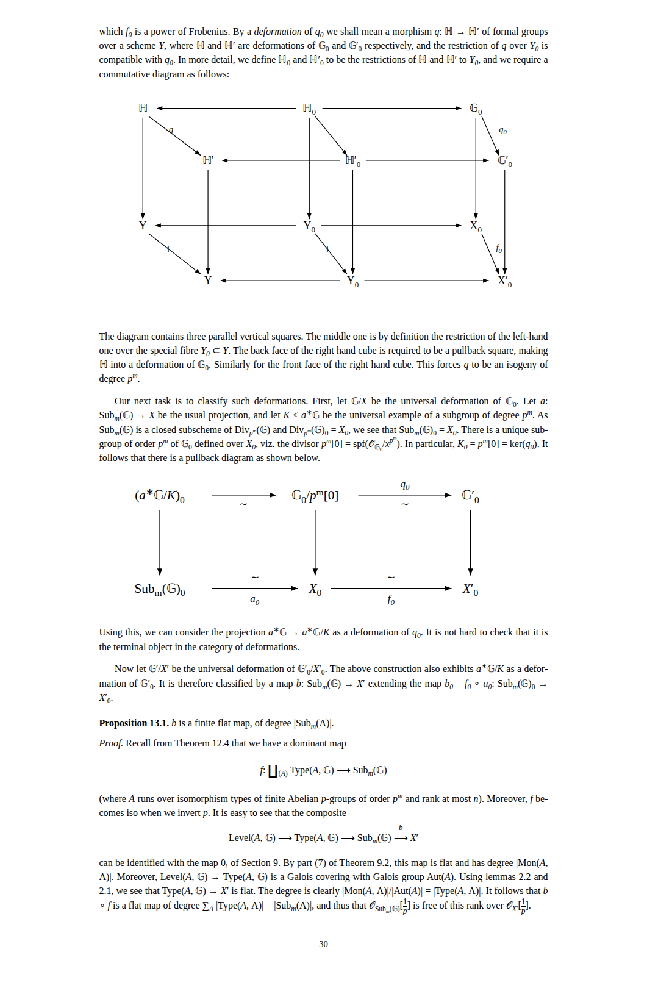which f0 is a power of Frobenius. By a deformation of q0 we shall mean a morphism q: ℍ → ℍ′ of formal groups over a scheme Y, where ℍ and ℍ′ are deformations of 𝔾0 and 𝔾′0 respectively, and the restriction of q over Y0 is compatible with q0. In more detail, we define ℍ0 and ℍ′0 to be the restrictions of ℍ and ℍ′ to Y0, and we require a commutative diagram as follows:
ℍ ℍ0 𝔾0 ℍ′ ℍ′0 𝔾′0 Y Y0 X0 Y Y0 X′0 q q0 1 1 f0
The diagram contains three parallel vertical squares. The middle one is by definition the restriction of the left-hand one over the special fibre Y0 ⊂ Y. The back face of the right hand cube is required to be a pullback square, making ℍ into a deformation of 𝔾0. Similarly for the front face of the right hand cube. This forces q to be an isogeny of degree pm.
Our next task is to classify such deformations. First, let 𝔾/X be the universal deformation of 𝔾0. Let a: Subm(𝔾) → X be the usual projection, and let K < a∗𝔾 be the universal example of a subgroup of degree pm. As Subm(𝔾) is a closed subscheme of Divpm(𝔾) and Divpm(𝔾)0 = X0, we see that Subm(𝔾)0 = X0. There is a unique subgroup of order pm of 𝔾0 defined over X0, viz. the divisor pm[0] = spf(𝒪𝔾0/xpm). In particular, K0 = pm[0] = ker(q0). It follows that there is a pullback diagram as shown below.
(a∗𝔾/K)0 𝔾0/pm[0] 𝔾′0 Subm(𝔾)0 X0 X′0 ∼ q̄0 ∼ ∼ a0 ∼ f0
Using this, we can consider the projection a∗𝔾 → a∗𝔾/K as a deformation of q0. It is not hard to check that it is the terminal object in the category of deformations.
Now let 𝔾′/X′ be the universal deformation of 𝔾′0/X′0. The above construction also exhibits a∗𝔾/K as a deformation of 𝔾′0. It is therefore classified by a map b: Subm(𝔾) → X′ extending the map b0 = f0 ∘ a0: Subm(𝔾)0 → X′0.
Proposition 13.1. b is a finite flat map, of degree |Subm(Λ)|.
Proof. Recall from Theorem 12.4 that we have a dominant map
f: ∐(A) Type(A, 𝔾) ⟶ Subm(𝔾)
(where A runs over isomorphism types of finite Abelian p-groups of order pm and rank at most n). Moreover, f becomes iso when we invert p. It is easy to see that the composite
Level(A, 𝔾) ⟶ Type(A, 𝔾) ⟶ Subm(𝔾) b⟶ X′
can be identified with the map 0! of Section 9. By part (7) of Theorem 9.2, this map is flat and has degree |Mon(A, Λ)|. Moreover, Level(A, 𝔾) → Type(A, 𝔾) is a Galois covering with Galois group Aut(A). Using lemmas 2.2 and 2.1, we see that Type(A, 𝔾) → X′ is flat. The degree is clearly |Mon(A, Λ)|/|Aut(A)| = |Type(A, Λ)|. It follows that b ∘ f is a flat map of degree ∑A |Type(A, Λ)| = |Subm(Λ)|, and thus that 𝒪Subm(𝔾)[1 p] is free of this rank over 𝒪X′[1 p].
30